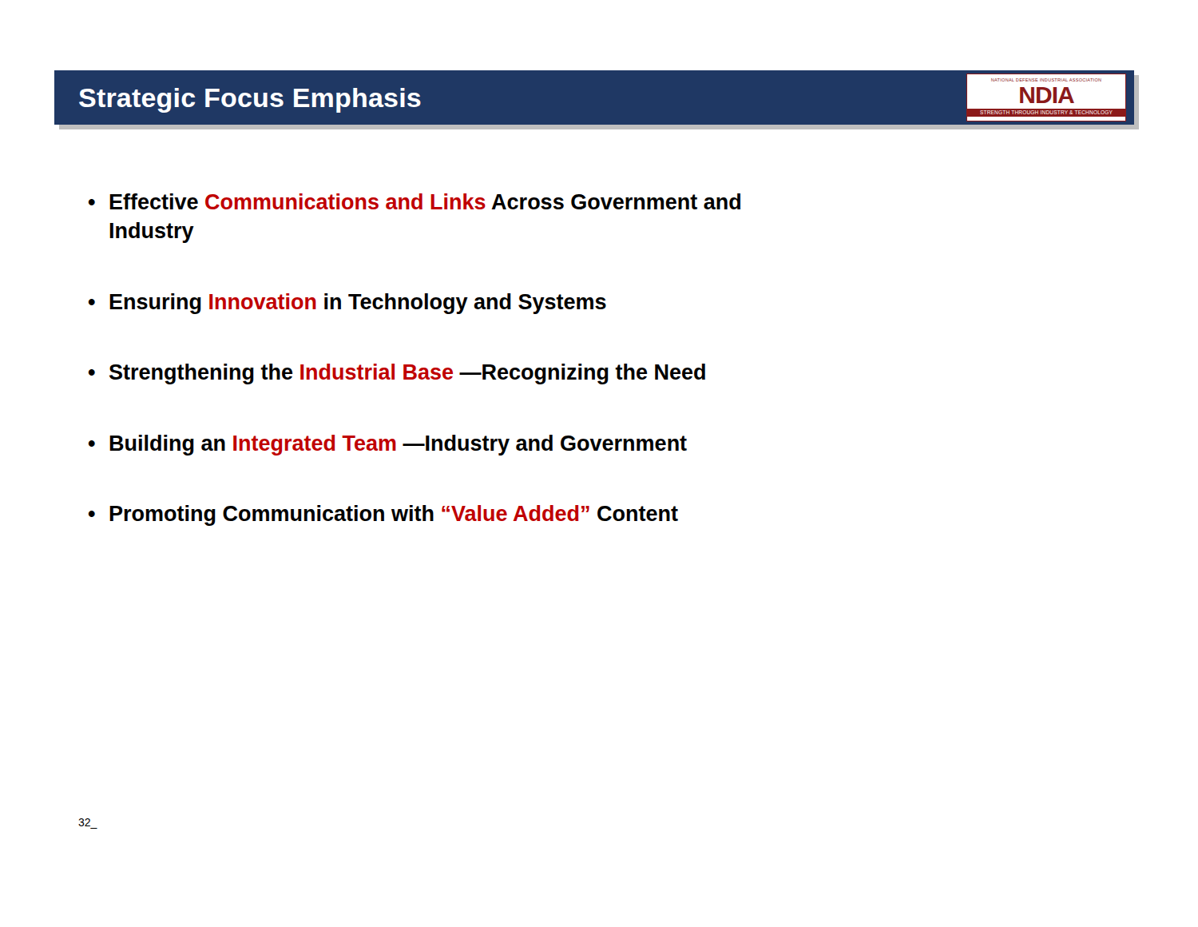Strategic Focus Emphasis
NATIONAL DEFENSE INDUSTRIAL ASSOCIATION
NDIA
STRENGTH THROUGH INDUSTRY & TECHNOLOGY
•Effective Communications and Links Across Government andIndustry
•Ensuring Innovation in Technology and Systems
•Strengthening the Industrial Base —Recognizing the Need
•Building an Integrated Team —Industry and Government
•Promoting Communication with “Value Added” Content
32_